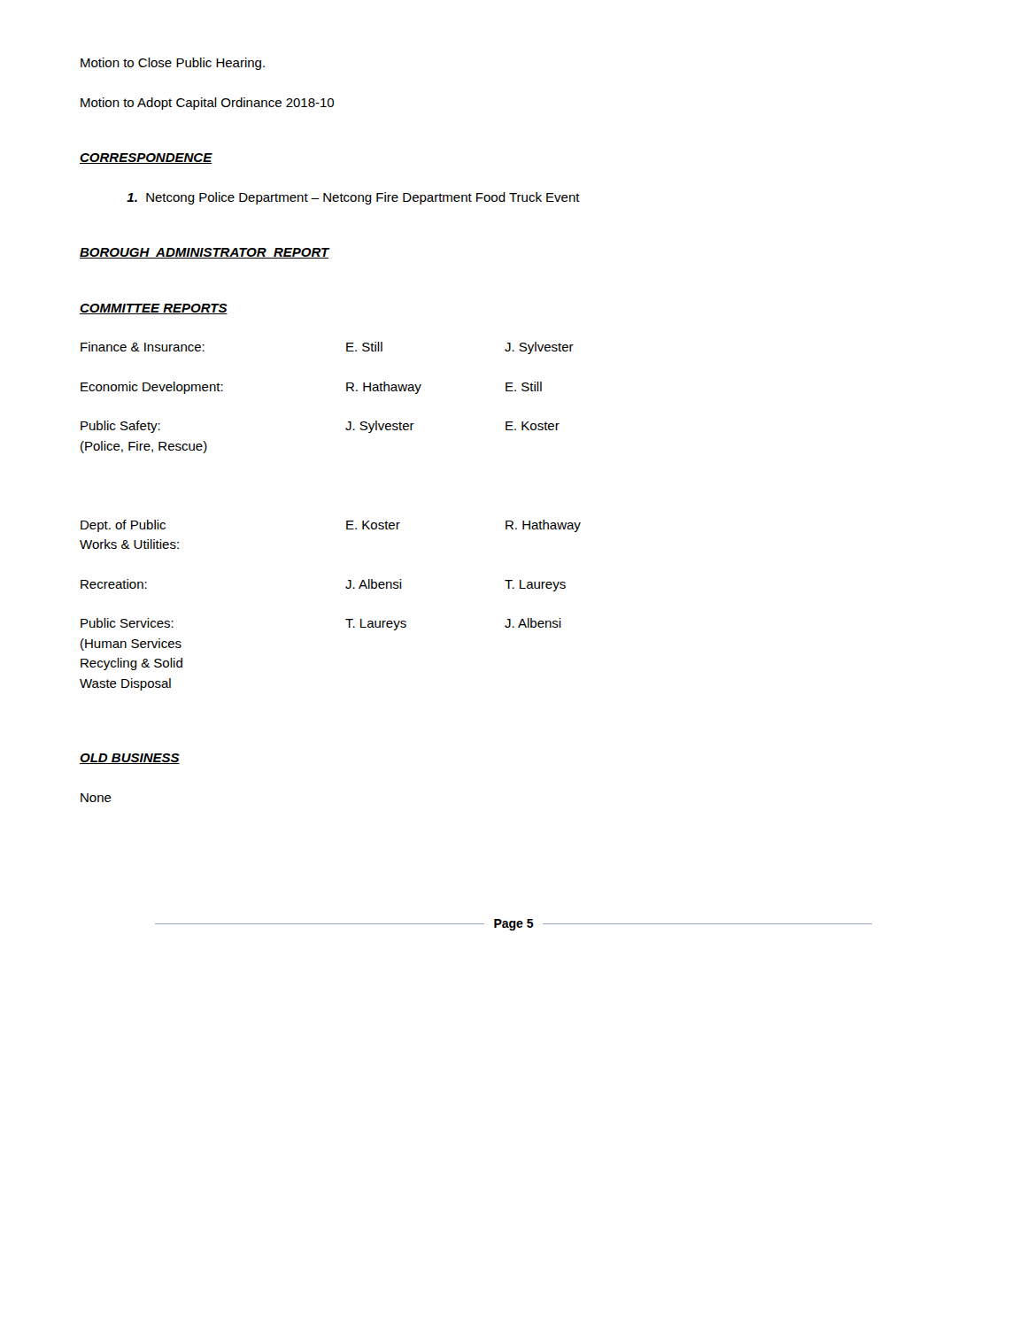Motion to Close Public Hearing.
Motion to Adopt Capital Ordinance 2018-10
CORRESPONDENCE
Netcong Police Department – Netcong Fire Department Food Truck Event
BOROUGH ADMINISTRATOR REPORT
COMMITTEE REPORTS
| Finance & Insurance: | E. Still | J. Sylvester |
| Economic Development: | R. Hathaway | E. Still |
| Public Safety: (Police, Fire, Rescue) | J. Sylvester | E. Koster |
| Dept. of Public Works & Utilities: | E. Koster | R. Hathaway |
| Recreation: | J. Albensi | T. Laureys |
| Public Services: (Human Services Recycling & Solid Waste Disposal | T. Laureys | J. Albensi |
OLD BUSINESS
None
Page 5